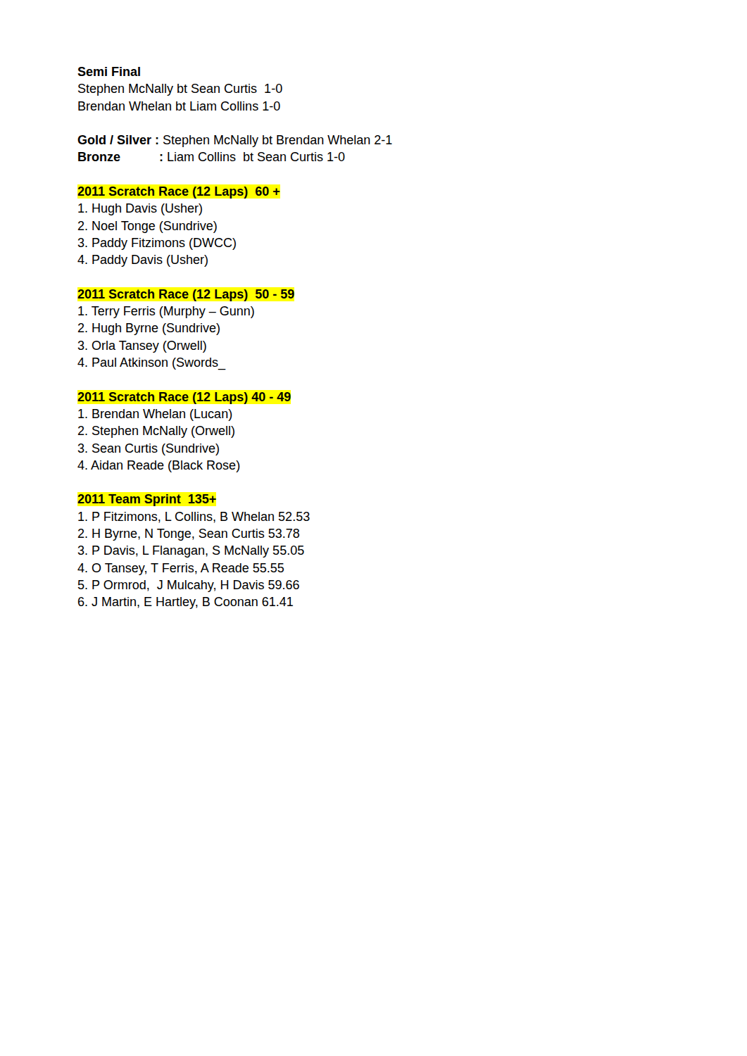Semi Final
Stephen McNally bt Sean Curtis 1-0
Brendan Whelan bt Liam Collins 1-0
Gold / Silver : Stephen McNally bt Brendan Whelan 2-1
Bronze : Liam Collins bt Sean Curtis 1-0
2011 Scratch Race (12 Laps) 60 +
1. Hugh Davis (Usher)
2. Noel Tonge (Sundrive)
3. Paddy Fitzimons (DWCC)
4. Paddy Davis (Usher)
2011 Scratch Race (12 Laps) 50 - 59
1. Terry Ferris (Murphy – Gunn)
2. Hugh Byrne (Sundrive)
3. Orla Tansey (Orwell)
4. Paul Atkinson (Swords_
2011 Scratch Race (12 Laps) 40 - 49
1. Brendan Whelan (Lucan)
2. Stephen McNally (Orwell)
3. Sean Curtis (Sundrive)
4. Aidan Reade (Black Rose)
2011 Team Sprint 135+
1. P Fitzimons, L Collins, B Whelan 52.53
2. H Byrne, N Tonge, Sean Curtis 53.78
3. P Davis, L Flanagan, S McNally 55.05
4. O Tansey, T Ferris, A Reade 55.55
5. P Ormrod, J Mulcahy, H Davis 59.66
6. J Martin, E Hartley, B Coonan 61.41